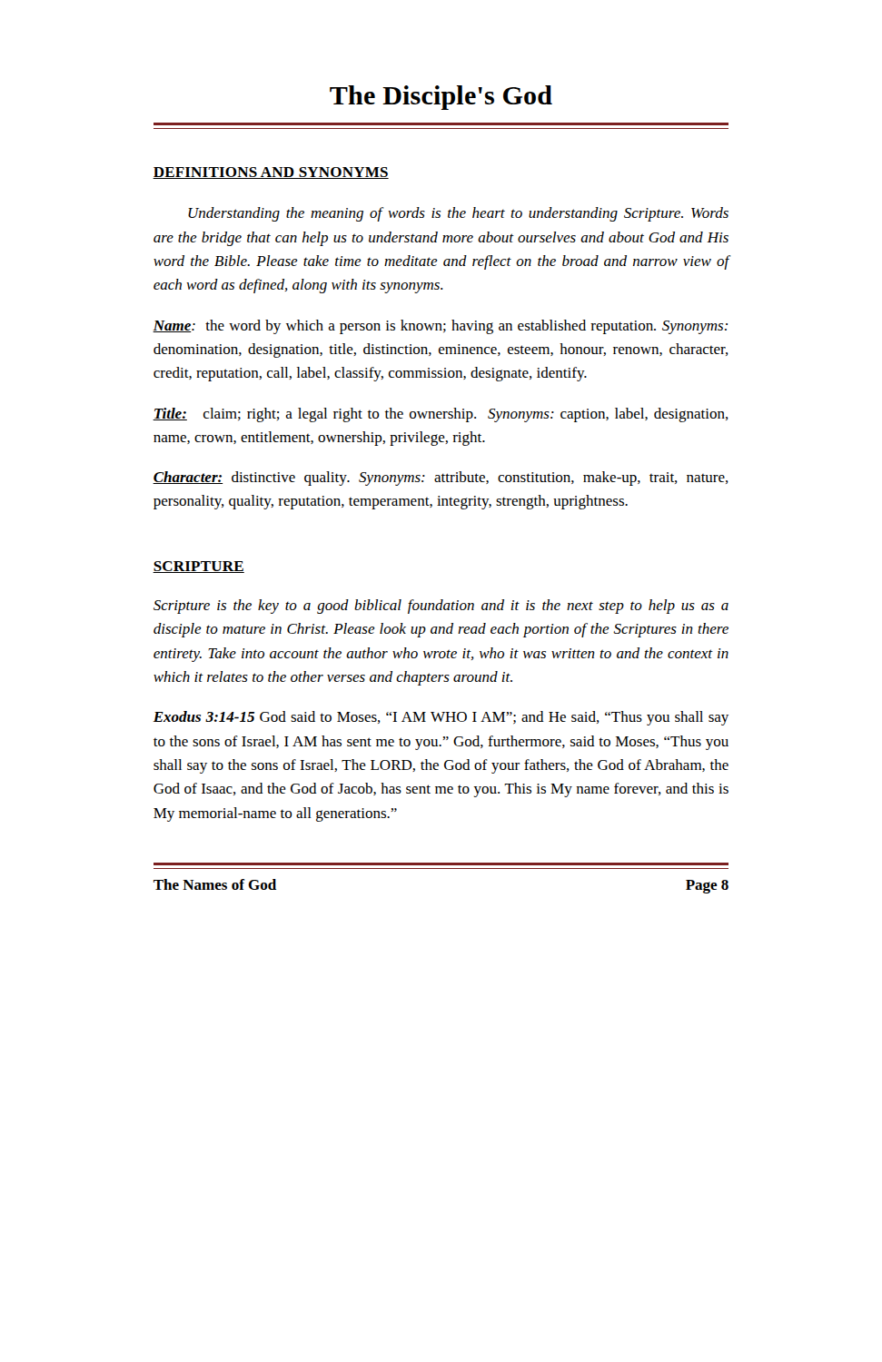The Disciple's God
DEFINITIONS AND SYNONYMS
Understanding the meaning of words is the heart to understanding Scripture. Words are the bridge that can help us to understand more about ourselves and about God and His word the Bible. Please take time to meditate and reflect on the broad and narrow view of each word as defined, along with its synonyms.
Name: the word by which a person is known; having an established reputation. Synonyms: denomination, designation, title, distinction, eminence, esteem, honour, renown, character, credit, reputation, call, label, classify, commission, designate, identify.
Title: claim; right; a legal right to the ownership. Synonyms: caption, label, designation, name, crown, entitlement, ownership, privilege, right.
Character: distinctive quality. Synonyms: attribute, constitution, make-up, trait, nature, personality, quality, reputation, temperament, integrity, strength, uprightness.
SCRIPTURE
Scripture is the key to a good biblical foundation and it is the next step to help us as a disciple to mature in Christ. Please look up and read each portion of the Scriptures in there entirety. Take into account the author who wrote it, who it was written to and the context in which it relates to the other verses and chapters around it.
Exodus 3:14-15 God said to Moses, “I AM WHO I AM”; and He said, “Thus you shall say to the sons of Israel, I AM has sent me to you.” God, furthermore, said to Moses, “Thus you shall say to the sons of Israel, The LORD, the God of your fathers, the God of Abraham, the God of Isaac, and the God of Jacob, has sent me to you. This is My name forever, and this is My memorial-name to all generations.”
The Names of God Page 8